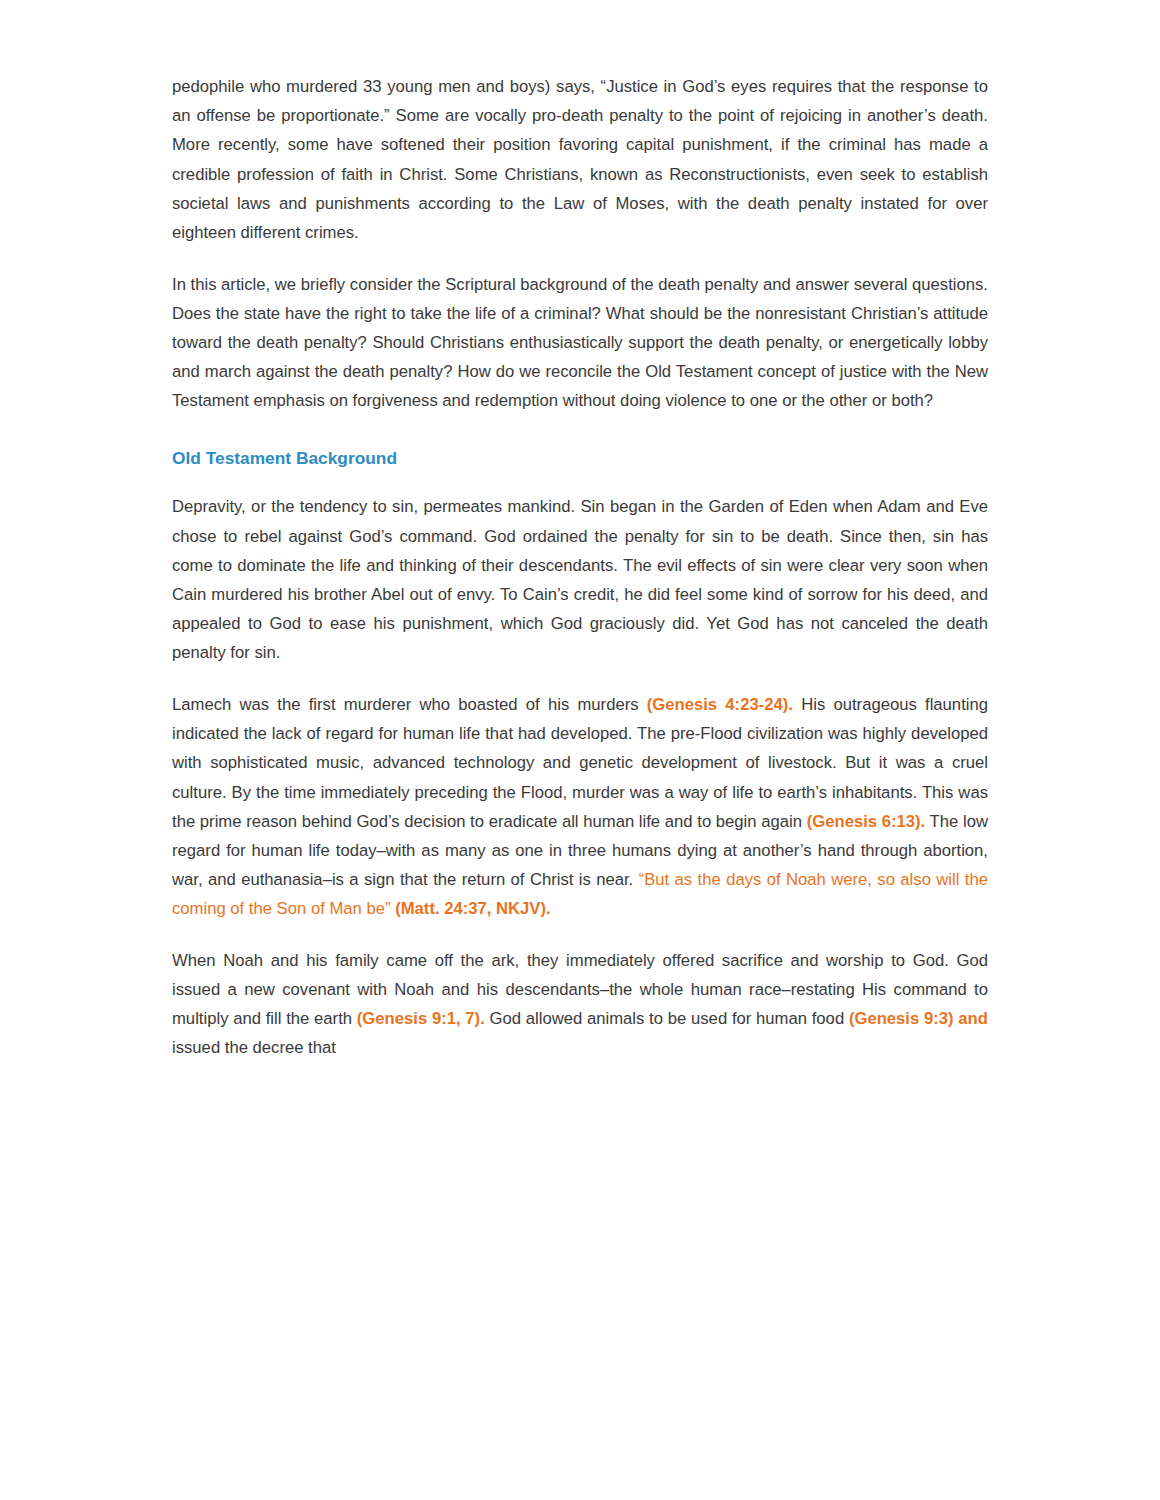pedophile who murdered 33 young men and boys) says, “Justice in God’s eyes requires that the response to an offense be proportionate.” Some are vocally pro-death penalty to the point of rejoicing in another’s death. More recently, some have softened their position favoring capital punishment, if the criminal has made a credible profession of faith in Christ. Some Christians, known as Reconstructionists, even seek to establish societal laws and punishments according to the Law of Moses, with the death penalty instated for over eighteen different crimes.
In this article, we briefly consider the Scriptural background of the death penalty and answer several questions. Does the state have the right to take the life of a criminal? What should be the nonresistant Christian’s attitude toward the death penalty? Should Christians enthusiastically support the death penalty, or energetically lobby and march against the death penalty? How do we reconcile the Old Testament concept of justice with the New Testament emphasis on forgiveness and redemption without doing violence to one or the other or both?
Old Testament Background
Depravity, or the tendency to sin, permeates mankind. Sin began in the Garden of Eden when Adam and Eve chose to rebel against God’s command. God ordained the penalty for sin to be death. Since then, sin has come to dominate the life and thinking of their descendants. The evil effects of sin were clear very soon when Cain murdered his brother Abel out of envy. To Cain’s credit, he did feel some kind of sorrow for his deed, and appealed to God to ease his punishment, which God graciously did. Yet God has not canceled the death penalty for sin.
Lamech was the first murderer who boasted of his murders (Genesis 4:23-24). His outrageous flaunting indicated the lack of regard for human life that had developed. The pre-Flood civilization was highly developed with sophisticated music, advanced technology and genetic development of livestock. But it was a cruel culture. By the time immediately preceding the Flood, murder was a way of life to earth’s inhabitants. This was the prime reason behind God’s decision to eradicate all human life and to begin again (Genesis 6:13). The low regard for human life today–with as many as one in three humans dying at another’s hand through abortion, war, and euthanasia–is a sign that the return of Christ is near. “But as the days of Noah were, so also will the coming of the Son of Man be” (Matt. 24:37, NKJV).
When Noah and his family came off the ark, they immediately offered sacrifice and worship to God. God issued a new covenant with Noah and his descendants–the whole human race–restating His command to multiply and fill the earth (Genesis 9:1, 7). God allowed animals to be used for human food (Genesis 9:3) and issued the decree that